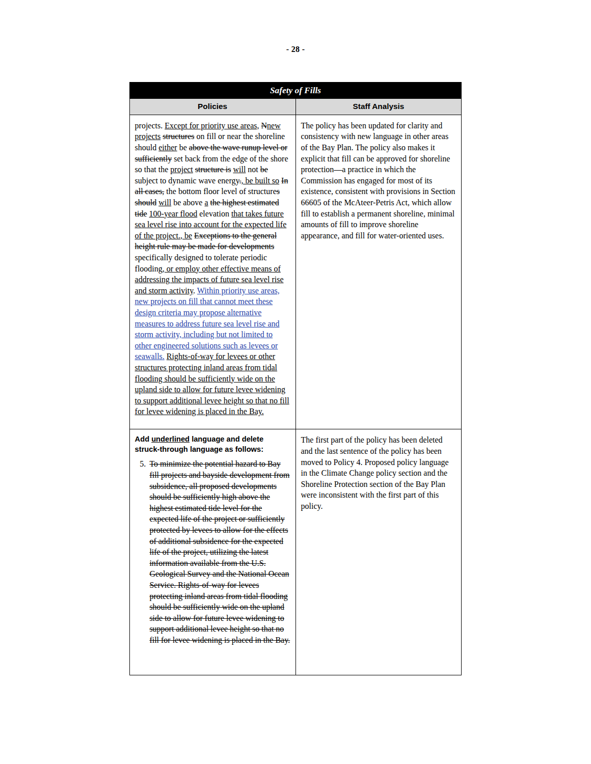- 28 -
| Safety of Fills |
| --- |
| Policies | Staff Analysis |
| projects. Except for priority use areas, N new projects structures on fill or near the shoreline should either be above the wave runup level or sufficiently set back from the edge of the shore so that the project structure is will not be subject to dynamic wave energy . , be built so In all cases, the bottom floor level of structure s should will be above a the highest estimated tide 100-year flood elevation that takes future sea level rise into account for the expected life of the project. , be Exceptions to the general height rule may be made for developments specifically designed to tolerate periodic flooding , or employ other effective means of addressing the impacts of future sea level rise and storm activity . Within priority use areas, new projects on fill that cannot meet these design criteria may propose alternative measures to address future sea level rise and storm activity, including but not limited to other engineered solutions such as levees or seawalls. Rights-of-way for levees or other structures protecting inland areas from tidal flooding should be sufficiently wide on the upland side to allow for future levee widening to support additional levee height so that no fill for levee widening is placed in the Bay. | The policy has been updated for clarity and consistency with new language in other areas of the Bay Plan. The policy also makes it explicit that fill can be approved for shoreline protection—a practice in which the Commission has engaged for most of its existence, consistent with provisions in Section 66605 of the McAteer-Petris Act, which allow fill to establish a permanent shoreline, minimal amounts of fill to improve shoreline appearance, and fill for water-oriented uses. |
| Add underlined language and delete struck-through language as follows: To minimize the potential hazard to Bay fill projects and bayside development from subsidence, all proposed developments should be sufficiently high above the highest estimated tide level for the expected life of the project or sufficiently protected by levees to allow for the effects of additional subsidence for the expected life of the project, utilizing the latest information available from the U.S. Geological Survey and the National Ocean Service. Rights-of-way for levees protecting inland areas from tidal flooding should be sufficiently wide on the upland side to allow for future levee widening to support additional levee height so that no fill for levee widening is placed in the Bay. | The first part of the policy has been deleted and the last sentence of the policy has been moved to Policy 4. Proposed policy language in the Climate Change policy section and the Shoreline Protection section of the Bay Plan were inconsistent with the first part of this policy. |